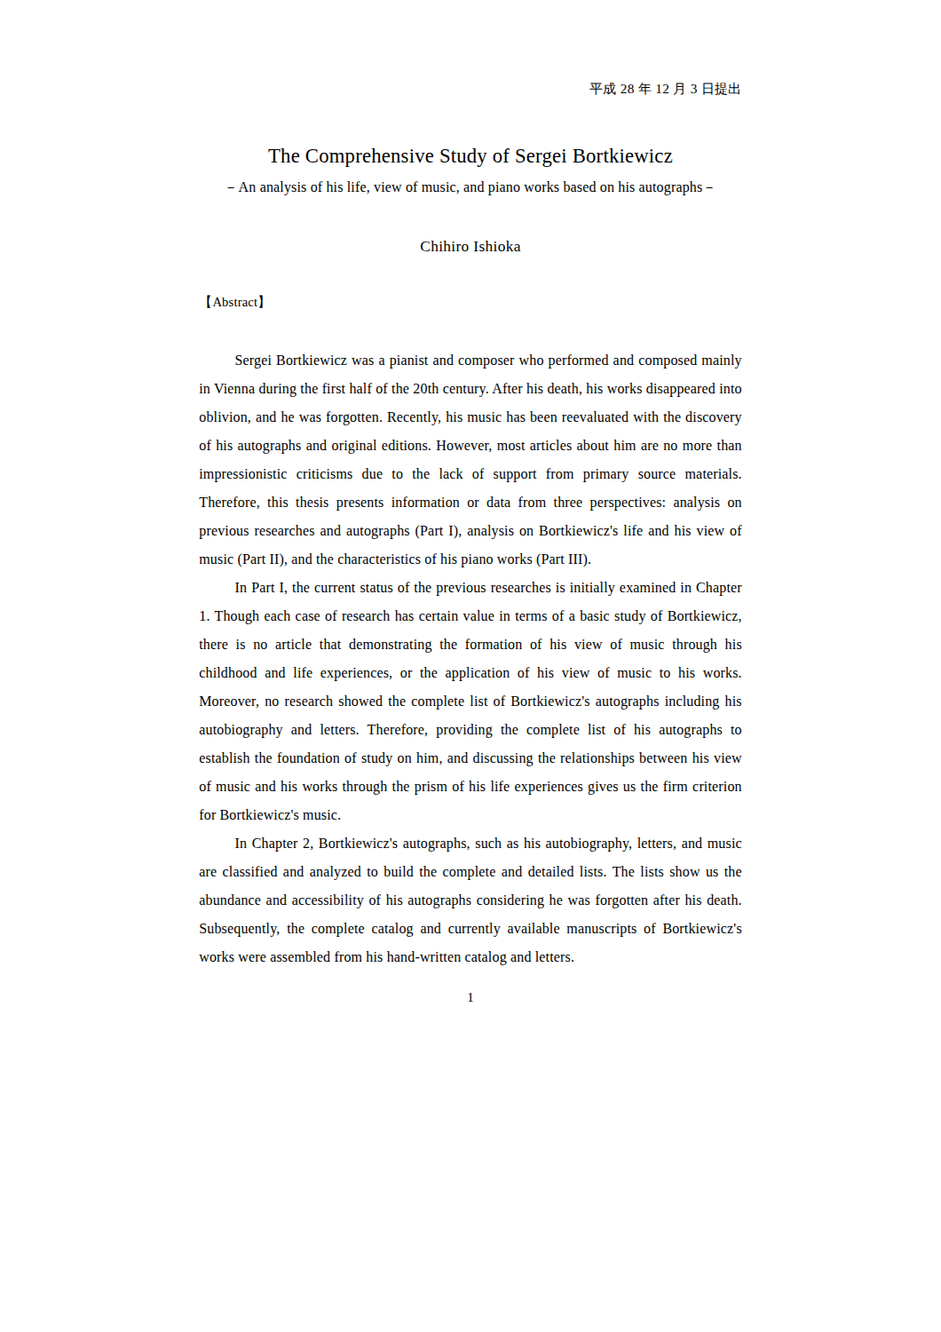平成 28 年 12 月 3 日提出
The Comprehensive Study of Sergei Bortkiewicz
－An analysis of his life, view of music, and piano works based on his autographs－
Chihiro Ishioka
【Abstract】
Sergei Bortkiewicz was a pianist and composer who performed and composed mainly in Vienna during the first half of the 20th century. After his death, his works disappeared into oblivion, and he was forgotten. Recently, his music has been reevaluated with the discovery of his autographs and original editions. However, most articles about him are no more than impressionistic criticisms due to the lack of support from primary source materials. Therefore, this thesis presents information or data from three perspectives: analysis on previous researches and autographs (Part I), analysis on Bortkiewicz's life and his view of music (Part II), and the characteristics of his piano works (Part III).
In Part I, the current status of the previous researches is initially examined in Chapter 1. Though each case of research has certain value in terms of a basic study of Bortkiewicz, there is no article that demonstrating the formation of his view of music through his childhood and life experiences, or the application of his view of music to his works. Moreover, no research showed the complete list of Bortkiewicz's autographs including his autobiography and letters. Therefore, providing the complete list of his autographs to establish the foundation of study on him, and discussing the relationships between his view of music and his works through the prism of his life experiences gives us the firm criterion for Bortkiewicz's music.
In Chapter 2, Bortkiewicz's autographs, such as his autobiography, letters, and music are classified and analyzed to build the complete and detailed lists. The lists show us the abundance and accessibility of his autographs considering he was forgotten after his death. Subsequently, the complete catalog and currently available manuscripts of Bortkiewicz's works were assembled from his hand-written catalog and letters.
1